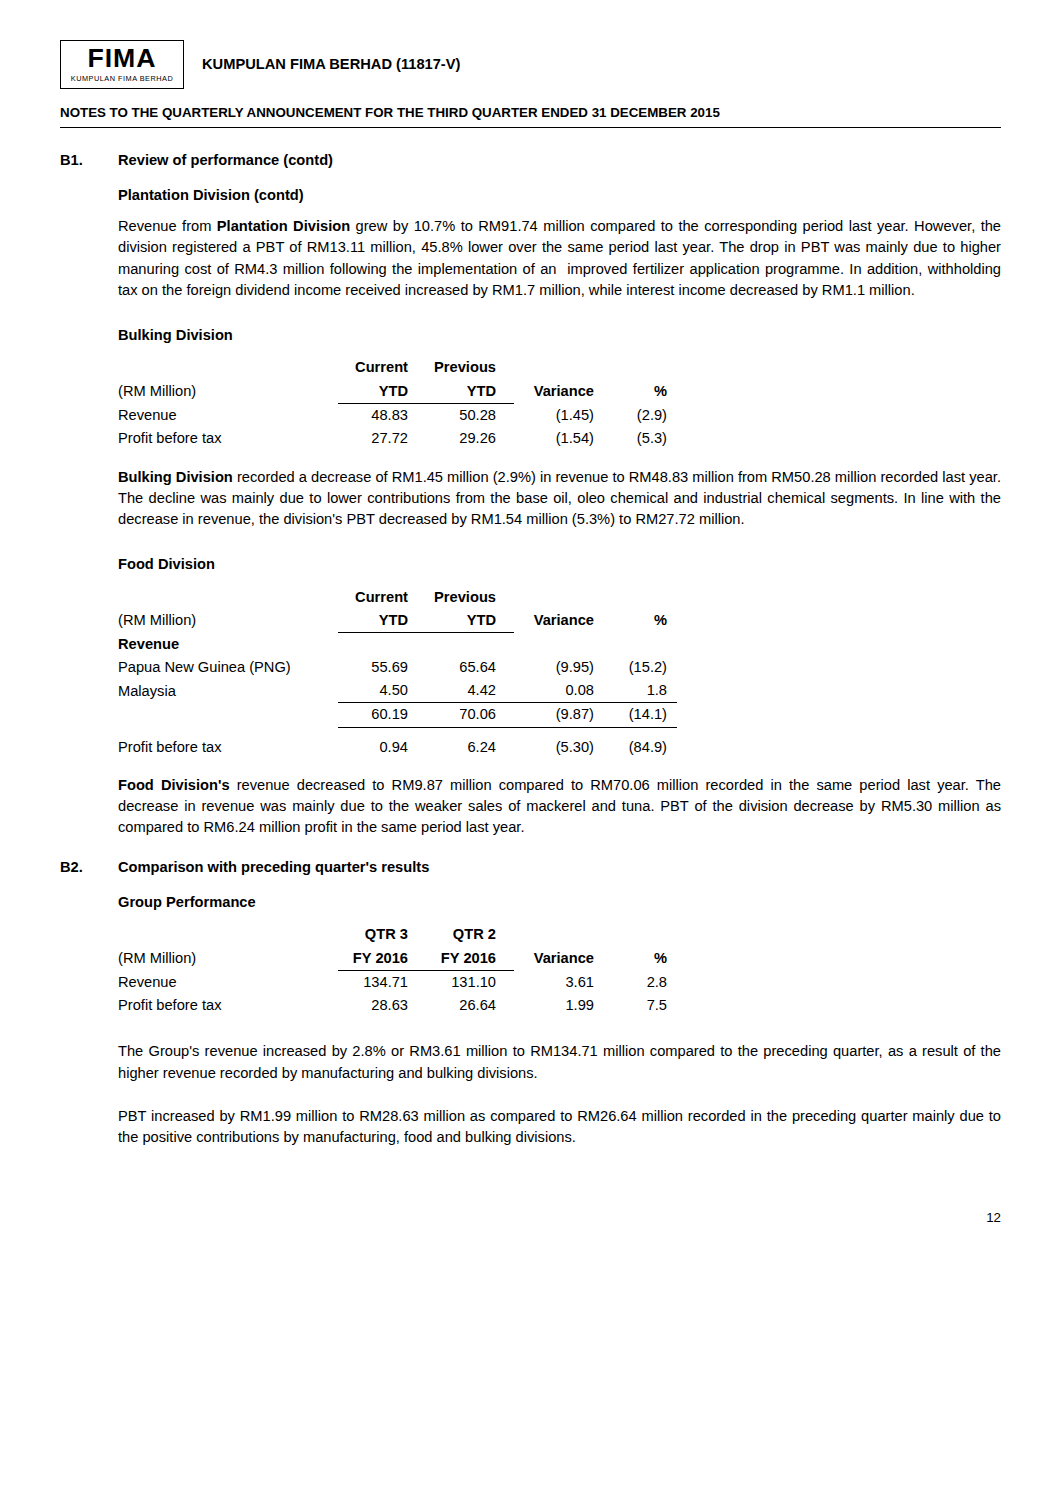FIMA
KUMPULAN FIMA BERHAD
KUMPULAN FIMA BERHAD (11817-V)
NOTES TO THE QUARTERLY ANNOUNCEMENT FOR THE THIRD QUARTER ENDED 31 DECEMBER 2015
B1. Review of performance (contd)
Plantation Division (contd)
Revenue from Plantation Division grew by 10.7% to RM91.74 million compared to the corresponding period last year. However, the division registered a PBT of RM13.11 million, 45.8% lower over the same period last year. The drop in PBT was mainly due to higher manuring cost of RM4.3 million following the implementation of an improved fertilizer application programme. In addition, withholding tax on the foreign dividend income received increased by RM1.7 million, while interest income decreased by RM1.1 million.
Bulking Division
| | Current | Previous | | |
| (RM Million) | YTD | YTD | Variance | % |
| Revenue | 48.83 | 50.28 | (1.45) | (2.9) |
| Profit before tax | 27.72 | 29.26 | (1.54) | (5.3) |
Bulking Division recorded a decrease of RM1.45 million (2.9%) in revenue to RM48.83 million from RM50.28 million recorded last year. The decline was mainly due to lower contributions from the base oil, oleo chemical and industrial chemical segments. In line with the decrease in revenue, the division's PBT decreased by RM1.54 million (5.3%) to RM27.72 million.
Food Division
| | Current | Previous | | |
| (RM Million) | YTD | YTD | Variance | % |
| Revenue | | | | |
| Papua New Guinea (PNG) | 55.69 | 65.64 | (9.95) | (15.2) |
| Malaysia | 4.50 | 4.42 | 0.08 | 1.8 |
| | 60.19 | 70.06 | (9.87) | (14.1) |
| Profit before tax | 0.94 | 6.24 | (5.30) | (84.9) |
Food Division's revenue decreased to RM9.87 million compared to RM70.06 million recorded in the same period last year. The decrease in revenue was mainly due to the weaker sales of mackerel and tuna. PBT of the division decrease by RM5.30 million as compared to RM6.24 million profit in the same period last year.
B2. Comparison with preceding quarter's results
Group Performance
| | QTR 3 | QTR 2 | | |
| (RM Million) | FY 2016 | FY 2016 | Variance | % |
| Revenue | 134.71 | 131.10 | 3.61 | 2.8 |
| Profit before tax | 28.63 | 26.64 | 1.99 | 7.5 |
The Group's revenue increased by 2.8% or RM3.61 million to RM134.71 million compared to the preceding quarter, as a result of the higher revenue recorded by manufacturing and bulking divisions.
PBT increased by RM1.99 million to RM28.63 million as compared to RM26.64 million recorded in the preceding quarter mainly due to the positive contributions by manufacturing, food and bulking divisions.
12